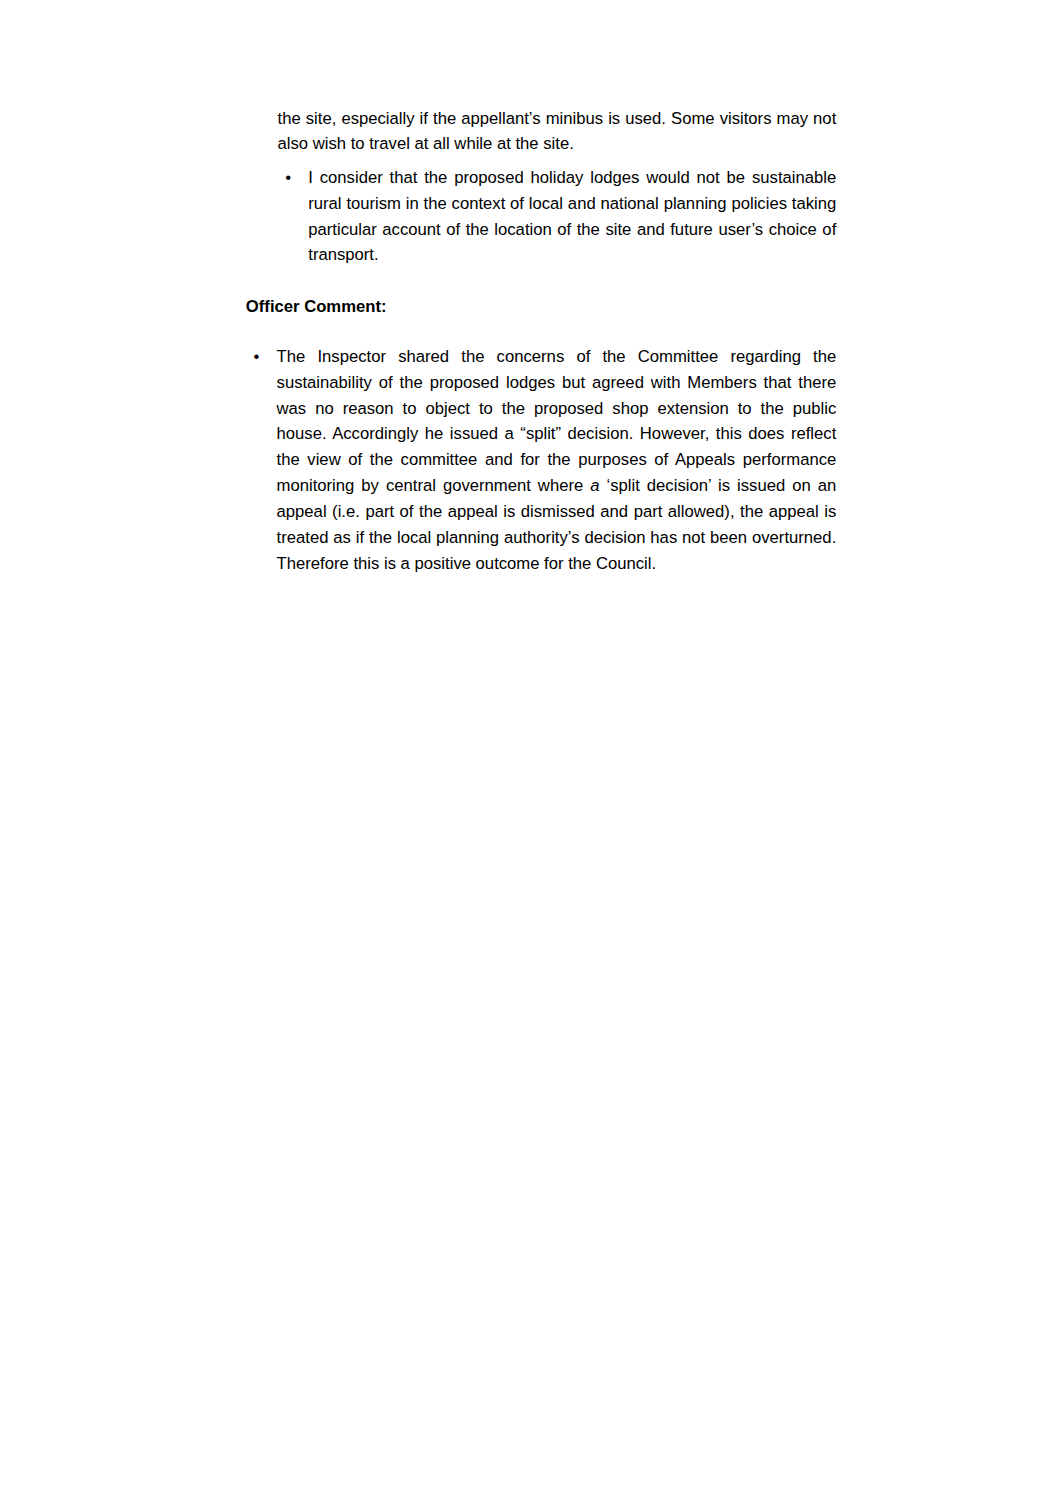the site, especially if the appellant’s minibus is used. Some visitors may not also wish to travel at all while at the site.
I consider that the proposed holiday lodges would not be sustainable rural tourism in the context of local and national planning policies taking particular account of the location of the site and future user’s choice of transport.
Officer Comment:
The Inspector shared the concerns of the Committee regarding the sustainability of the proposed lodges but agreed with Members that there was no reason to object to the proposed shop extension to the public house. Accordingly he issued a “split” decision. However, this does reflect the view of the committee and for the purposes of Appeals performance monitoring by central government where a ‘split decision’ is issued on an appeal (i.e. part of the appeal is dismissed and part allowed), the appeal is treated as if the local planning authority’s decision has not been overturned. Therefore this is a positive outcome for the Council.